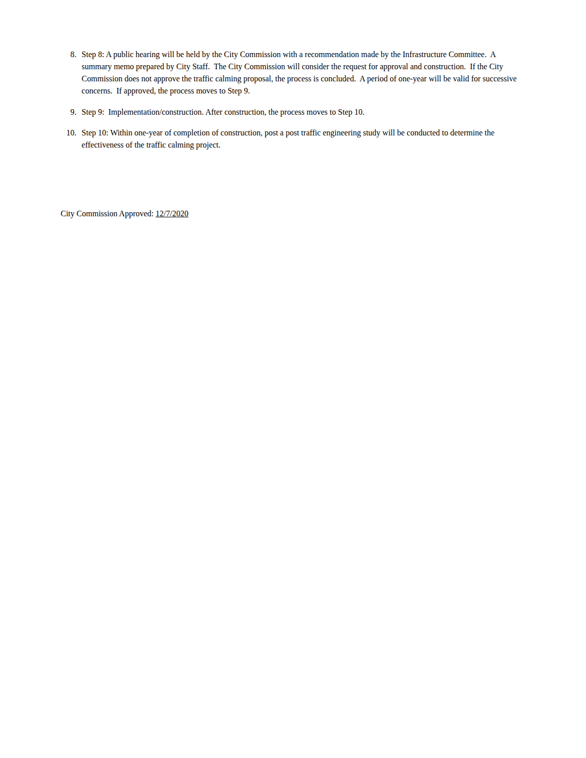Step 8: A public hearing will be held by the City Commission with a recommendation made by the Infrastructure Committee. A summary memo prepared by City Staff. The City Commission will consider the request for approval and construction. If the City Commission does not approve the traffic calming proposal, the process is concluded. A period of one-year will be valid for successive concerns. If approved, the process moves to Step 9.
Step 9: Implementation/construction. After construction, the process moves to Step 10.
Step 10: Within one-year of completion of construction, post a post traffic engineering study will be conducted to determine the effectiveness of the traffic calming project.
City Commission Approved: 12/7/2020